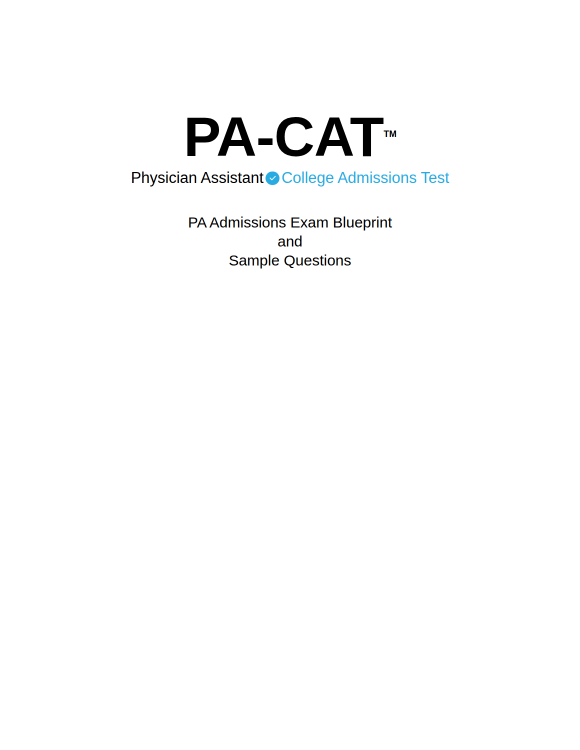PA-CATTM
Physician Assistant College Admissions Test
PA Admissions Exam Blueprint
and
Sample Questions